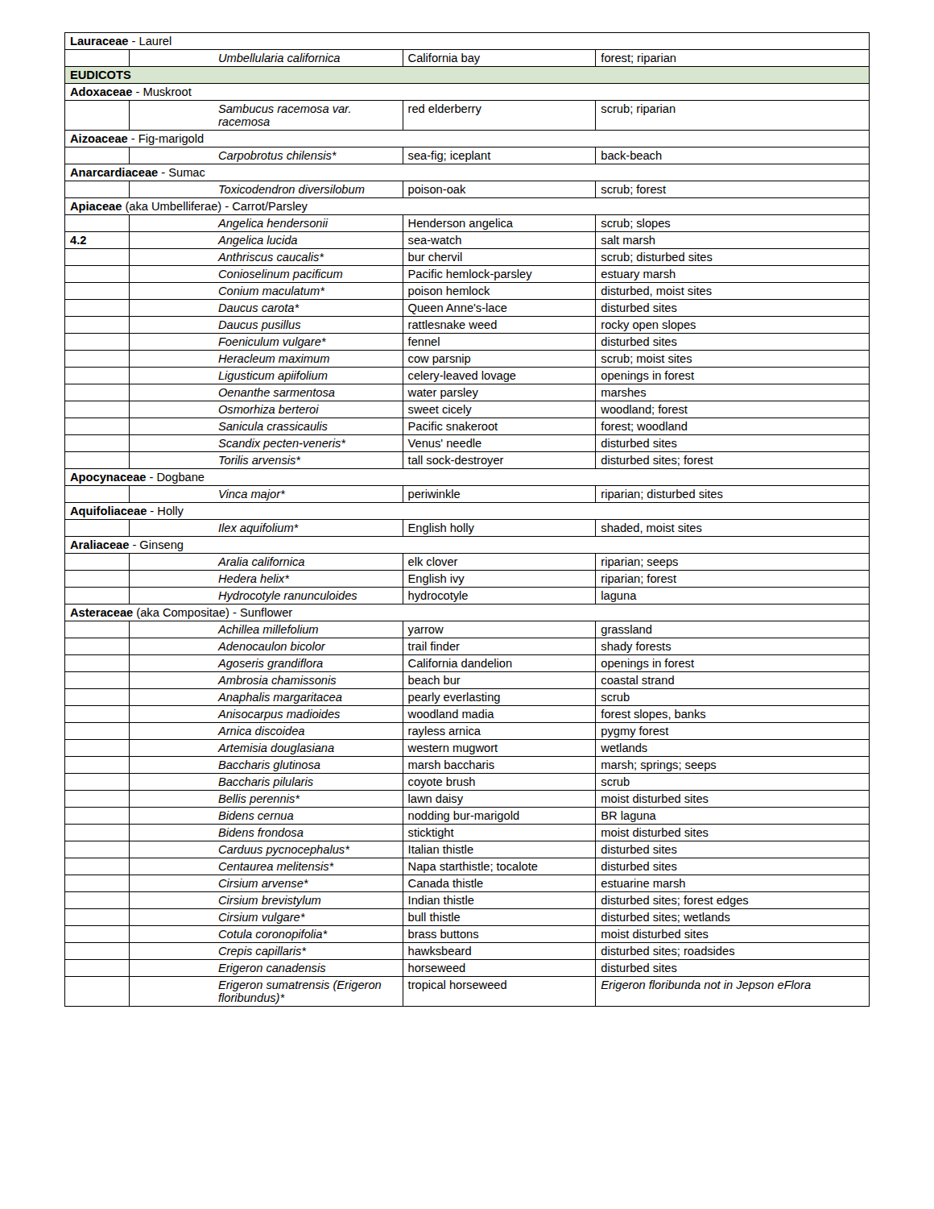| Lauraceae - Laurel |
| | Umbellularia californica | California bay | forest; riparian |
| EUDICOTS |
| Adoxaceae - Muskroot |
| | Sambucus racemosa var. racemosa | red elderberry | scrub; riparian |
| Aizoaceae - Fig-marigold |
| | Carpobrotus chilensis* | sea-fig; iceplant | back-beach |
| Anarcardiaceae - Sumac |
| | Toxicodendron diversilobum | poison-oak | scrub; forest |
| Apiaceae (aka Umbelliferae) - Carrot/Parsley |
| | Angelica hendersonii | Henderson angelica | scrub; slopes |
| 4.2 | Angelica lucida | sea-watch | salt marsh |
| | Anthriscus caucalis* | bur chervil | scrub; disturbed sites |
| | Conioselinum pacificum | Pacific hemlock-parsley | estuary marsh |
| | Conium maculatum* | poison hemlock | disturbed, moist sites |
| | Daucus carota* | Queen Anne's-lace | disturbed sites |
| | Daucus pusillus | rattlesnake weed | rocky open slopes |
| | Foeniculum vulgare* | fennel | disturbed sites |
| | Heracleum maximum | cow parsnip | scrub; moist sites |
| | Ligusticum apiifolium | celery-leaved lovage | openings in forest |
| | Oenanthe sarmentosa | water parsley | marshes |
| | Osmorhiza berteroi | sweet cicely | woodland; forest |
| | Sanicula crassicaulis | Pacific snakeroot | forest; woodland |
| | Scandix pecten-veneris* | Venus' needle | disturbed sites |
| | Torilis arvensis* | tall sock-destroyer | disturbed sites; forest |
| Apocynaceae - Dogbane |
| | Vinca major* | periwinkle | riparian; disturbed sites |
| Aquifoliaceae - Holly |
| | Ilex aquifolium* | English holly | shaded, moist sites |
| Araliaceae - Ginseng |
| | Aralia californica | elk clover | riparian; seeps |
| | Hedera helix* | English ivy | riparian; forest |
| | Hydrocotyle ranunculoides | hydrocotyle | laguna |
| Asteraceae (aka Compositae) - Sunflower |
| | Achillea millefolium | yarrow | grassland |
| | Adenocaulon bicolor | trail finder | shady forests |
| | Agoseris grandiflora | California dandelion | openings in forest |
| | Ambrosia chamissonis | beach bur | coastal strand |
| | Anaphalis margaritacea | pearly everlasting | scrub |
| | Anisocarpus madioides | woodland madia | forest slopes, banks |
| | Arnica discoidea | rayless arnica | pygmy forest |
| | Artemisia douglasiana | western mugwort | wetlands |
| | Baccharis glutinosa | marsh baccharis | marsh; springs; seeps |
| | Baccharis pilularis | coyote brush | scrub |
| | Bellis perennis* | lawn daisy | moist disturbed sites |
| | Bidens cernua | nodding bur-marigold | BR laguna |
| | Bidens frondosa | sticktight | moist disturbed sites |
| | Carduus pycnocephalus* | Italian thistle | disturbed sites |
| | Centaurea melitensis* | Napa starthistle; tocalote | disturbed sites |
| | Cirsium arvense* | Canada thistle | estuarine marsh |
| | Cirsium brevistylum | Indian thistle | disturbed sites; forest edges |
| | Cirsium vulgare* | bull thistle | disturbed sites; wetlands |
| | Cotula coronopifolia* | brass buttons | moist disturbed sites |
| | Crepis capillaris* | hawksbeard | disturbed sites; roadsides |
| | Erigeron canadensis | horseweed | disturbed sites |
| | Erigeron sumatrensis (Erigeron floribundus)* | tropical horseweed | Erigeron floribunda not in Jepson eFlora |